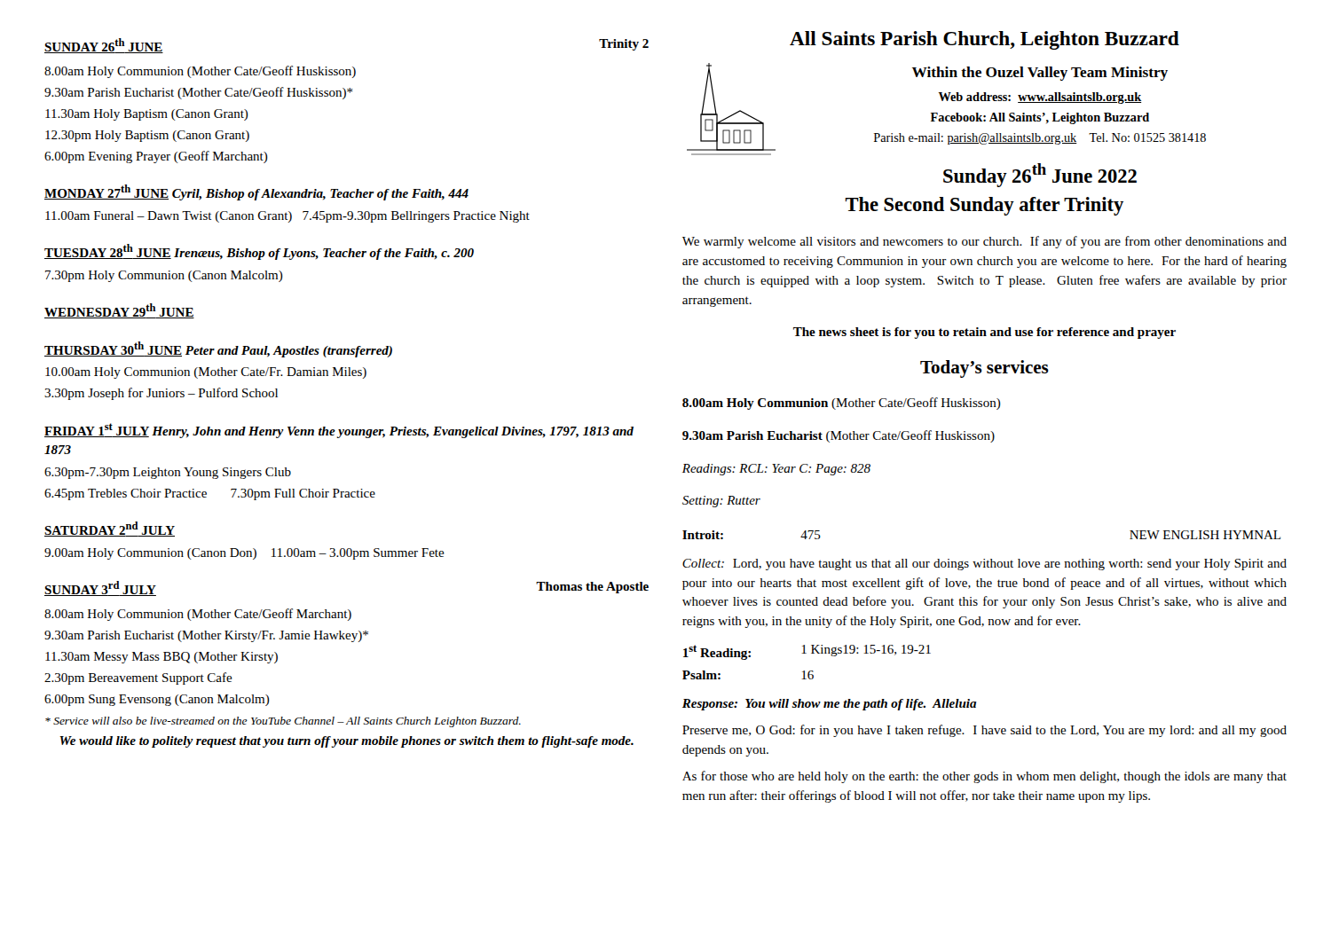SUNDAY 26th JUNE Trinity 2
8.00am Holy Communion (Mother Cate/Geoff Huskisson)
9.30am Parish Eucharist (Mother Cate/Geoff Huskisson)*
11.30am Holy Baptism (Canon Grant)
12.30pm Holy Baptism (Canon Grant)
6.00pm Evening Prayer (Geoff Marchant)
MONDAY 27th JUNE Cyril, Bishop of Alexandria, Teacher of the Faith, 444
11.00am Funeral – Dawn Twist (Canon Grant) 7.45pm-9.30pm Bellringers Practice Night
TUESDAY 28th JUNE Irenæus, Bishop of Lyons, Teacher of the Faith, c. 200
7.30pm Holy Communion (Canon Malcolm)
WEDNESDAY 29th JUNE
THURSDAY 30th JUNE Peter and Paul, Apostles (transferred)
10.00am Holy Communion (Mother Cate/Fr. Damian Miles)
3.30pm Joseph for Juniors – Pulford School
FRIDAY 1st JULY Henry, John and Henry Venn the younger, Priests, Evangelical Divines, 1797, 1813 and 1873
6.30pm-7.30pm Leighton Young Singers Club
6.45pm Trebles Choir Practice 7.30pm Full Choir Practice
SATURDAY 2nd JULY
9.00am Holy Communion (Canon Don) 11.00am – 3.00pm Summer Fete
SUNDAY 3rd JULY Thomas the Apostle
8.00am Holy Communion (Mother Cate/Geoff Marchant)
9.30am Parish Eucharist (Mother Kirsty/Fr. Jamie Hawkey)*
11.30am Messy Mass BBQ (Mother Kirsty)
2.30pm Bereavement Support Cafe
6.00pm Sung Evensong (Canon Malcolm)
* Service will also be live-streamed on the YouTube Channel – All Saints Church Leighton Buzzard.
We would like to politely request that you turn off your mobile phones or switch them to flight-safe mode.
All Saints Parish Church, Leighton Buzzard
Within the Ouzel Valley Team Ministry
Web address: www.allsaintslb.org.uk
Facebook: All Saints’, Leighton Buzzard
Parish e-mail: parish@allsaintslb.org.uk Tel. No: 01525 381418
Sunday 26th June 2022 The Second Sunday after Trinity
We warmly welcome all visitors and newcomers to our church. If any of you are from other denominations and are accustomed to receiving Communion in your own church you are welcome to here. For the hard of hearing the church is equipped with a loop system. Switch to T please. Gluten free wafers are available by prior arrangement.
The news sheet is for you to retain and use for reference and prayer
Today’s services
8.00am Holy Communion (Mother Cate/Geoff Huskisson)
9.30am Parish Eucharist (Mother Cate/Geoff Huskisson)
Readings: RCL: Year C: Page: 828
Setting: Rutter
| Introit: | 475 | NEW ENGLISH HYMNAL |
Collect: Lord, you have taught us that all our doings without love are nothing worth: send your Holy Spirit and pour into our hearts that most excellent gift of love, the true bond of peace and of all virtues, without which whoever lives is counted dead before you. Grant this for your only Son Jesus Christ’s sake, who is alive and reigns with you, in the unity of the Holy Spirit, one God, now and for ever.
| 1 st Reading: | 1 Kings19: 15-16, 19-21 |
| Psalm: | 16 |
Response: You will show me the path of life. Alleluia
Preserve me, O God: for in you have I taken refuge. I have said to the Lord, You are my lord: and all my good depends on you.
As for those who are held holy on the earth: the other gods in whom men delight, though the idols are many that men run after: their offerings of blood I will not offer, nor take their name upon my lips.